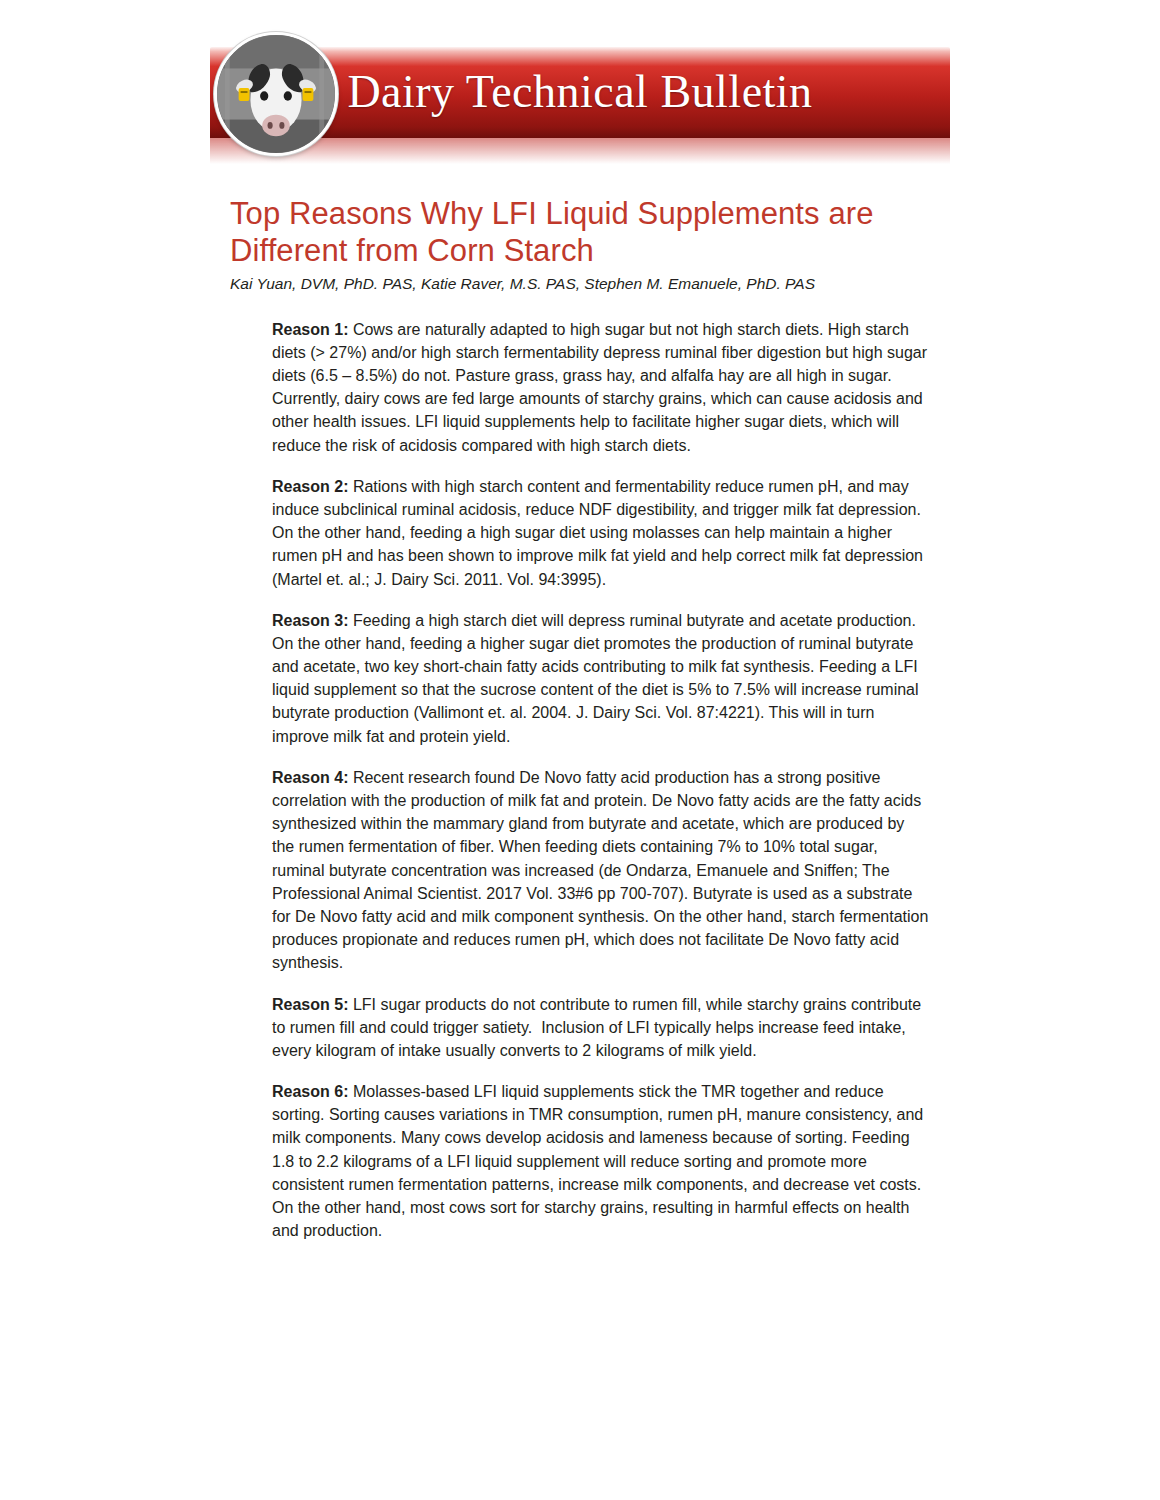Dairy Technical Bulletin
Top Reasons Why LFI Liquid Supplements are Different from Corn Starch
Kai Yuan, DVM, PhD. PAS, Katie Raver, M.S. PAS, Stephen M. Emanuele, PhD. PAS
Reason 1: Cows are naturally adapted to high sugar but not high starch diets. High starch diets (> 27%) and/or high starch fermentability depress ruminal fiber digestion but high sugar diets (6.5 – 8.5%) do not. Pasture grass, grass hay, and alfalfa hay are all high in sugar. Currently, dairy cows are fed large amounts of starchy grains, which can cause acidosis and other health issues. LFI liquid supplements help to facilitate higher sugar diets, which will reduce the risk of acidosis compared with high starch diets.
Reason 2: Rations with high starch content and fermentability reduce rumen pH, and may induce subclinical ruminal acidosis, reduce NDF digestibility, and trigger milk fat depression. On the other hand, feeding a high sugar diet using molasses can help maintain a higher rumen pH and has been shown to improve milk fat yield and help correct milk fat depression (Martel et. al.; J. Dairy Sci. 2011. Vol. 94:3995).
Reason 3: Feeding a high starch diet will depress ruminal butyrate and acetate production. On the other hand, feeding a higher sugar diet promotes the production of ruminal butyrate and acetate, two key short-chain fatty acids contributing to milk fat synthesis. Feeding a LFI liquid supplement so that the sucrose content of the diet is 5% to 7.5% will increase ruminal butyrate production (Vallimont et. al. 2004. J. Dairy Sci. Vol. 87:4221). This will in turn improve milk fat and protein yield.
Reason 4: Recent research found De Novo fatty acid production has a strong positive correlation with the production of milk fat and protein. De Novo fatty acids are the fatty acids synthesized within the mammary gland from butyrate and acetate, which are produced by the rumen fermentation of fiber. When feeding diets containing 7% to 10% total sugar, ruminal butyrate concentration was increased (de Ondarza, Emanuele and Sniffen; The Professional Animal Scientist. 2017 Vol. 33#6 pp 700-707). Butyrate is used as a substrate for De Novo fatty acid and milk component synthesis. On the other hand, starch fermentation produces propionate and reduces rumen pH, which does not facilitate De Novo fatty acid synthesis.
Reason 5: LFI sugar products do not contribute to rumen fill, while starchy grains contribute to rumen fill and could trigger satiety. Inclusion of LFI typically helps increase feed intake, every kilogram of intake usually converts to 2 kilograms of milk yield.
Reason 6: Molasses-based LFI liquid supplements stick the TMR together and reduce sorting. Sorting causes variations in TMR consumption, rumen pH, manure consistency, and milk components. Many cows develop acidosis and lameness because of sorting. Feeding 1.8 to 2.2 kilograms of a LFI liquid supplement will reduce sorting and promote more consistent rumen fermentation patterns, increase milk components, and decrease vet costs. On the other hand, most cows sort for starchy grains, resulting in harmful effects on health and production.